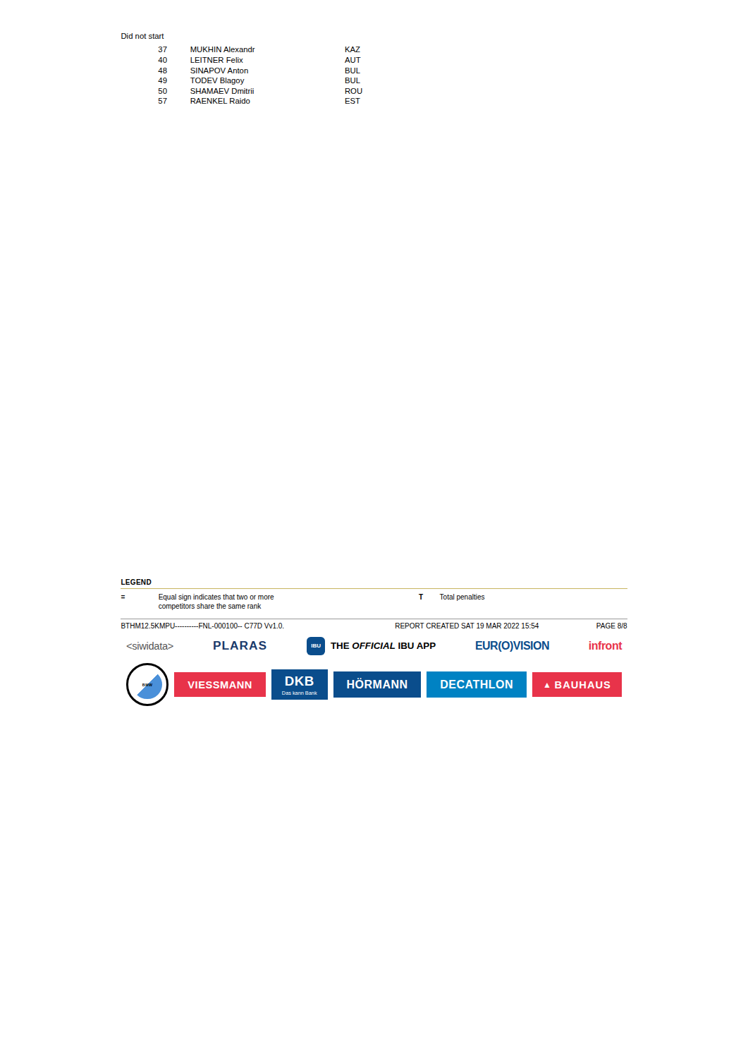Did not start
| 37 | MUKHIN Alexandr | KAZ |
| 40 | LEITNER Felix | AUT |
| 48 | SINAPOV Anton | BUL |
| 49 | TODEV Blagoy | BUL |
| 50 | SHAMAEV Dmitrii | ROU |
| 57 | RAENKEL Raido | EST |
LEGEND
| = | Equal sign indicates that two or more competitors share the same rank | T | Total penalties |
BTHM12.5KMPU----------FNL-000100-- C77D Vv1.0.
REPORT CREATED SAT 19 MAR 2022 15:54
PAGE 8/8
<siwidata>
PLARAS
IBU
THE OFFICIAL IBU APP
EUR(O)VISION
infront
BMW
VIESSMANN
DKB
Das kann Bank
HÖRMANN
DECATHLON
▲BAUHAUS